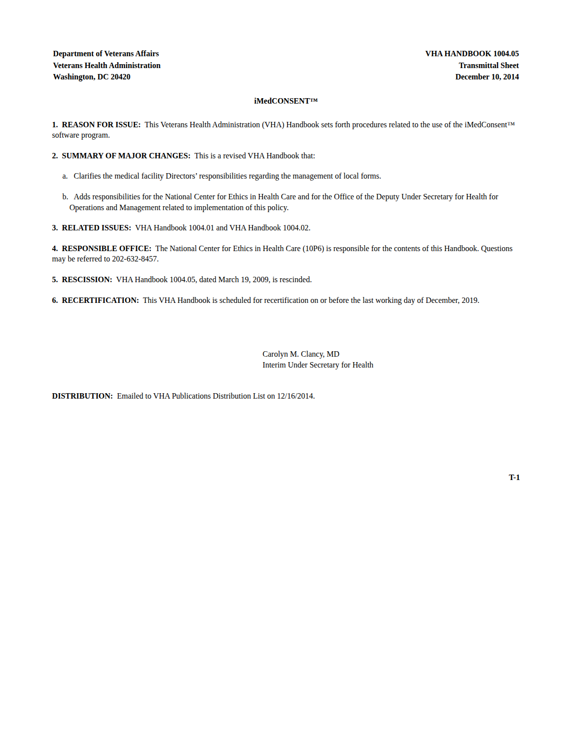| Department of Veterans Affairs | VHA HANDBOOK 1004.05 |
| Veterans Health Administration | Transmittal Sheet |
| Washington, DC 20420 | December 10, 2014 |
iMedCONSENT™
1. REASON FOR ISSUE: This Veterans Health Administration (VHA) Handbook sets forth procedures related to the use of the iMedConsent™ software program.
2. SUMMARY OF MAJOR CHANGES: This is a revised VHA Handbook that:
a. Clarifies the medical facility Directors’ responsibilities regarding the management of local forms.
b. Adds responsibilities for the National Center for Ethics in Health Care and for the Office of the Deputy Under Secretary for Health for Operations and Management related to implementation of this policy.
3. RELATED ISSUES: VHA Handbook 1004.01 and VHA Handbook 1004.02.
4. RESPONSIBLE OFFICE: The National Center for Ethics in Health Care (10P6) is responsible for the contents of this Handbook. Questions may be referred to 202-632-8457.
5. RESCISSION: VHA Handbook 1004.05, dated March 19, 2009, is rescinded.
6. RECERTIFICATION: This VHA Handbook is scheduled for recertification on or before the last working day of December, 2019.
Carolyn M. Clancy, MD
Interim Under Secretary for Health
DISTRIBUTION: Emailed to VHA Publications Distribution List on 12/16/2014.
T-1